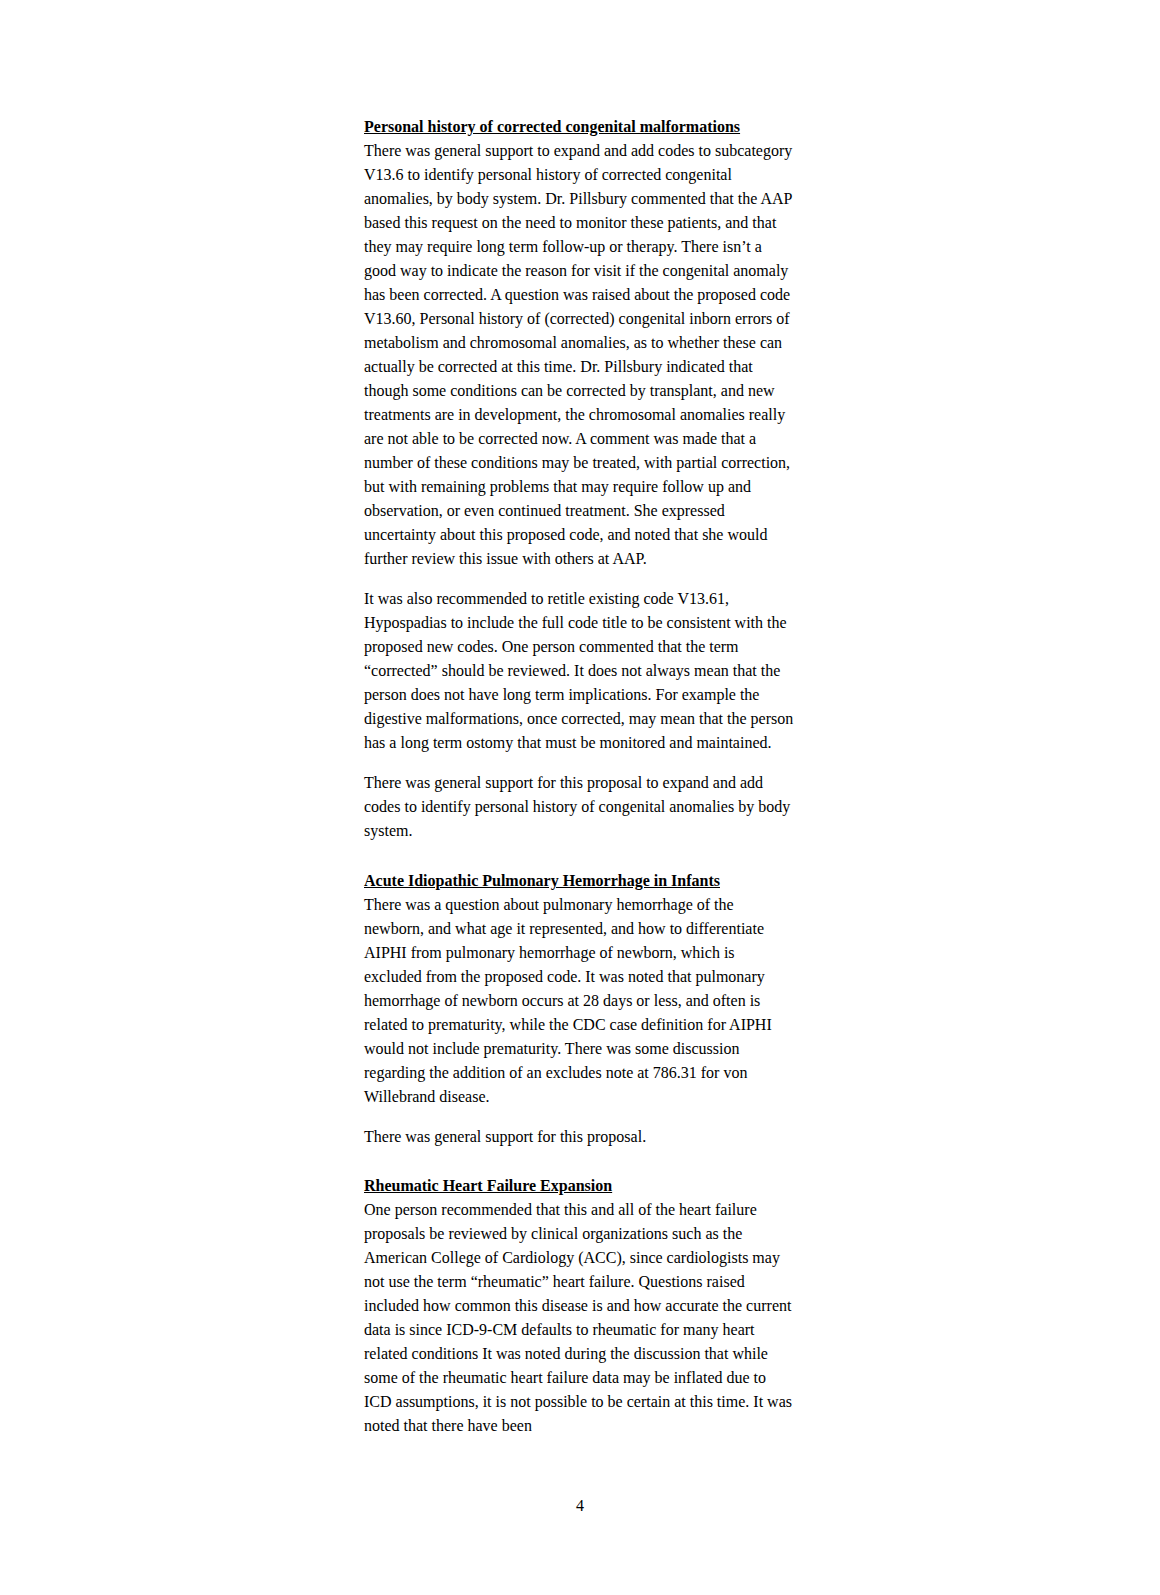Personal history of corrected congenital malformations
There was general support to expand and add codes to subcategory V13.6 to identify personal history of corrected congenital anomalies, by body system. Dr. Pillsbury commented that the AAP based this request on the need to monitor these patients, and that they may require long term follow-up or therapy. There isn’t a good way to indicate the reason for visit if the congenital anomaly has been corrected. A question was raised about the proposed code V13.60, Personal history of (corrected) congenital inborn errors of metabolism and chromosomal anomalies, as to whether these can actually be corrected at this time. Dr. Pillsbury indicated that though some conditions can be corrected by transplant, and new treatments are in development, the chromosomal anomalies really are not able to be corrected now. A comment was made that a number of these conditions may be treated, with partial correction, but with remaining problems that may require follow up and observation, or even continued treatment. She expressed uncertainty about this proposed code, and noted that she would further review this issue with others at AAP.
It was also recommended to retitle existing code V13.61, Hypospadias to include the full code title to be consistent with the proposed new codes. One person commented that the term “corrected” should be reviewed. It does not always mean that the person does not have long term implications. For example the digestive malformations, once corrected, may mean that the person has a long term ostomy that must be monitored and maintained.
There was general support for this proposal to expand and add codes to identify personal history of congenital anomalies by body system.
Acute Idiopathic Pulmonary Hemorrhage in Infants
There was a question about pulmonary hemorrhage of the newborn, and what age it represented, and how to differentiate AIPHI from pulmonary hemorrhage of newborn, which is excluded from the proposed code. It was noted that pulmonary hemorrhage of newborn occurs at 28 days or less, and often is related to prematurity, while the CDC case definition for AIPHI would not include prematurity. There was some discussion regarding the addition of an excludes note at 786.31 for von Willebrand disease.
There was general support for this proposal.
Rheumatic Heart Failure Expansion
One person recommended that this and all of the heart failure proposals be reviewed by clinical organizations such as the American College of Cardiology (ACC), since cardiologists may not use the term “rheumatic” heart failure. Questions raised included how common this disease is and how accurate the current data is since ICD-9-CM defaults to rheumatic for many heart related conditions It was noted during the discussion that while some of the rheumatic heart failure data may be inflated due to ICD assumptions, it is not possible to be certain at this time. It was noted that there have been
4